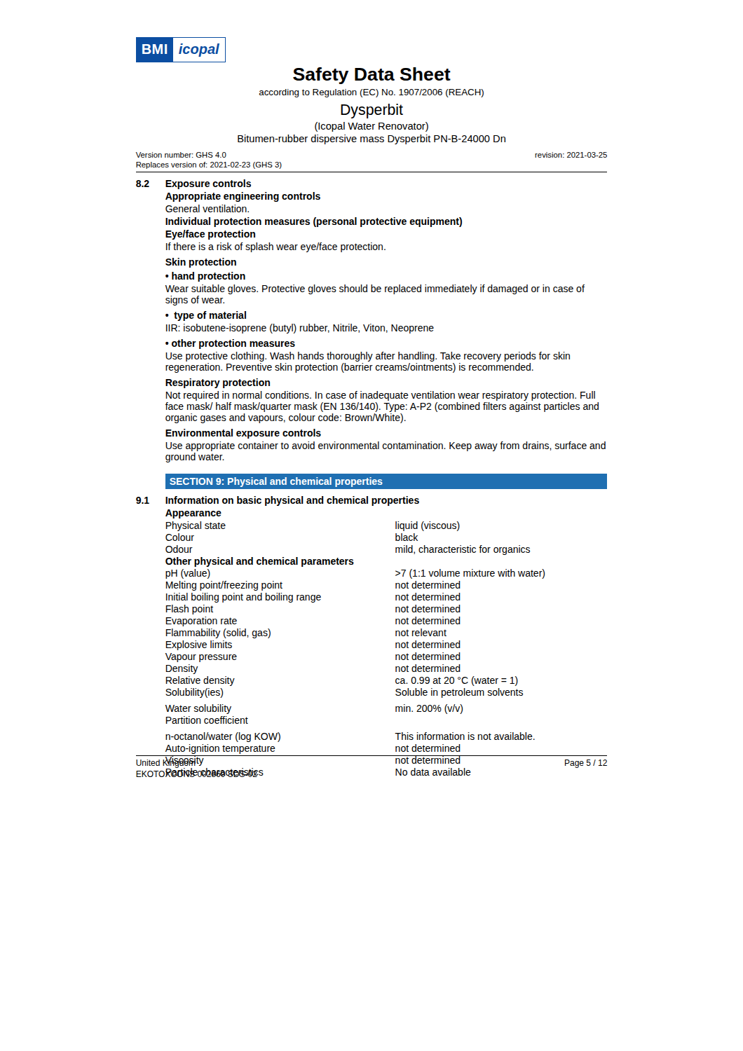BMI icopal
Safety Data Sheet
according to Regulation (EC) No. 1907/2006 (REACH)
Dysperbit
(Icopal Water Renovator)
Bitumen-rubber dispersive mass Dysperbit PN-B-24000 Dn
Version number: GHS 4.0
Replaces version of: 2021-02-23 (GHS 3)
revision: 2021-03-25
8.2
Exposure controls
Appropriate engineering controls
General ventilation.
Individual protection measures (personal protective equipment)
Eye/face protection
If there is a risk of splash wear eye/face protection.
Skin protection
• hand protection
Wear suitable gloves. Protective gloves should be replaced immediately if damaged or in case of signs of wear.
• type of material
IIR: isobutene-isoprene (butyl) rubber, Nitrile, Viton, Neoprene
• other protection measures
Use protective clothing. Wash hands thoroughly after handling. Take recovery periods for skin regeneration. Preventive skin protection (barrier creams/ointments) is recommended.
Respiratory protection
Not required in normal conditions. In case of inadequate ventilation wear respiratory protection. Full face mask/ half mask/quarter mask (EN 136/140). Type: A-P2 (combined filters against particles and organic gases and vapours, colour code: Brown/White).
Environmental exposure controls
Use appropriate container to avoid environmental contamination. Keep away from drains, surface and ground water.
SECTION 9: Physical and chemical properties
9.1
Information on basic physical and chemical properties
Appearance
| Physical state | liquid (viscous) |
| Colour | black |
| Odour | mild, characteristic for organics |
| Other physical and chemical parameters |
| pH (value) | >7 (1:1 volume mixture with water) |
| Melting point/freezing point | not determined |
| Initial boiling point and boiling range | not determined |
| Flash point | not determined |
| Evaporation rate | not determined |
| Flammability (solid, gas) | not relevant |
| Explosive limits | not determined |
| Vapour pressure | not determined |
| Density | not determined |
| Relative density | ca. 0.99 at 20 °C (water = 1) |
| Solubility(ies) | Soluble in petroleum solvents |
| Water solubility | min. 200% (v/v) |
| Partition coefficient | |
| n-octanol/water (log KOW) | This information is not available. |
| Auto-ignition temperature | not determined |
| Viscosity | not determined |
| Particle characteristics | No data available |
United Kingdom
EKOTOXCONS 002869 SDS-02
Page 5 / 12